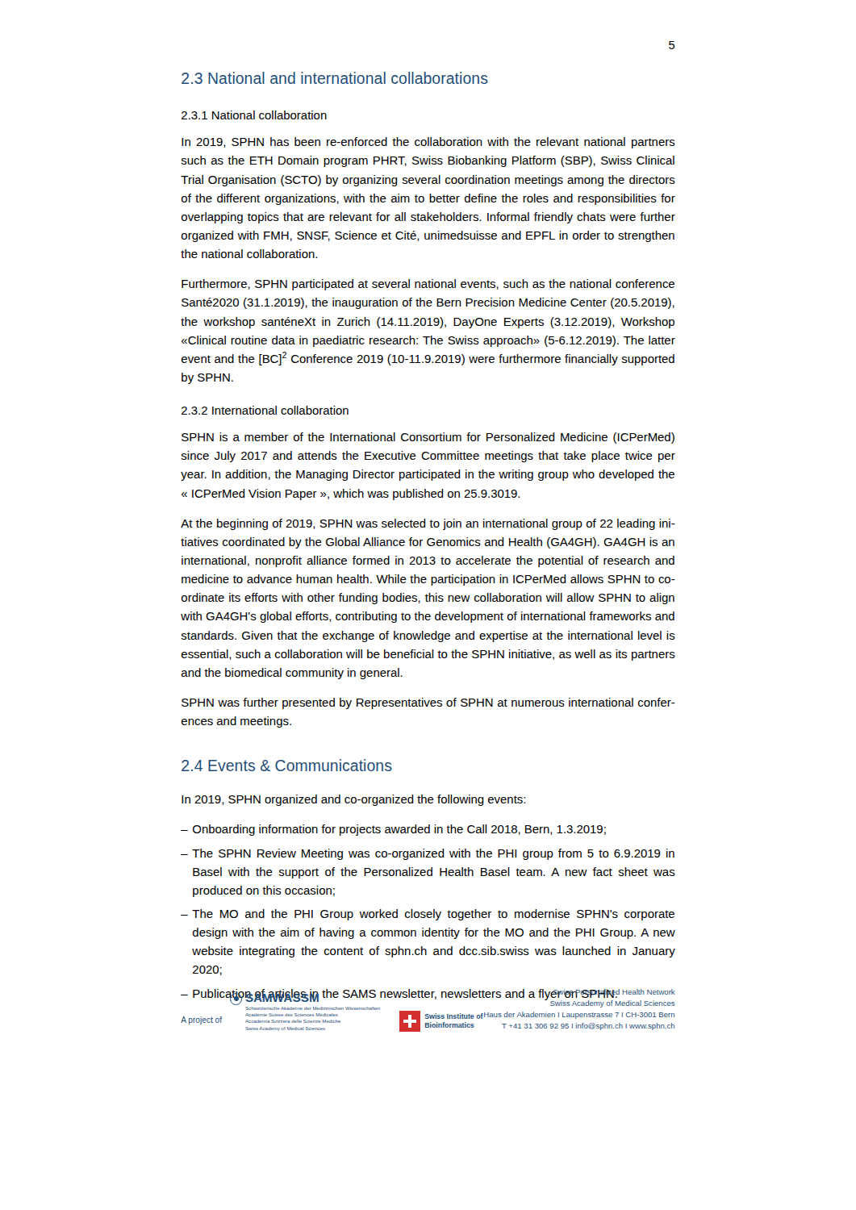5
2.3 National and international collaborations
2.3.1 National collaboration
In 2019, SPHN has been re-enforced the collaboration with the relevant national partners such as the ETH Domain program PHRT, Swiss Biobanking Platform (SBP), Swiss Clinical Trial Organisation (SCTO) by organizing several coordination meetings among the directors of the different organizations, with the aim to better define the roles and responsibilities for overlapping topics that are relevant for all stakeholders. Informal friendly chats were further organized with FMH, SNSF, Science et Cité, unimedsuisse and EPFL in order to strengthen the national collaboration.
Furthermore, SPHN participated at several national events, such as the national conference Santé2020 (31.1.2019), the inauguration of the Bern Precision Medicine Center (20.5.2019), the workshop santéneXt in Zurich (14.11.2019), DayOne Experts (3.12.2019), Workshop «Clinical routine data in paediatric research: The Swiss approach» (5-6.12.2019). The latter event and the [BC]2 Conference 2019 (10-11.9.2019) were furthermore financially supported by SPHN.
2.3.2 International collaboration
SPHN is a member of the International Consortium for Personalized Medicine (ICPerMed) since July 2017 and attends the Executive Committee meetings that take place twice per year. In addition, the Managing Director participated in the writing group who developed the « ICPerMed Vision Paper », which was published on 25.9.3019.
At the beginning of 2019, SPHN was selected to join an international group of 22 leading initiatives coordinated by the Global Alliance for Genomics and Health (GA4GH). GA4GH is an international, nonprofit alliance formed in 2013 to accelerate the potential of research and medicine to advance human health. While the participation in ICPerMed allows SPHN to coordinate its efforts with other funding bodies, this new collaboration will allow SPHN to align with GA4GH's global efforts, contributing to the development of international frameworks and standards. Given that the exchange of knowledge and expertise at the international level is essential, such a collaboration will be beneficial to the SPHN initiative, as well as its partners and the biomedical community in general.
SPHN was further presented by Representatives of SPHN at numerous international conferences and meetings.
2.4 Events & Communications
In 2019, SPHN organized and co-organized the following events:
Onboarding information for projects awarded in the Call 2018, Bern, 1.3.2019;
The SPHN Review Meeting was co-organized with the PHI group from 5 to 6.9.2019 in Basel with the support of the Personalized Health Basel team. A new fact sheet was produced on this occasion;
The MO and the PHI Group worked closely together to modernise SPHN's corporate design with the aim of having a common identity for the MO and the PHI Group. A new website integrating the content of sphn.ch and dcc.sib.swiss was launched in January 2020;
Publication of articles in the SAMS newsletter, newsletters and a flyer on SPHN.
A project of
SAMWASSM
Schweizerische Akademie der Medizinischen Wissenschaften
Académie Suisse des Sciences Médicales
Accademia Svizzera delle Scienze Mediche
Swiss Academy of Medical Sciences
Swiss Institute of
Bioinformatics
Swiss Personalized Health Network
Swiss Academy of Medical Sciences
Haus der Akademien I Laupenstrasse 7 I CH-3001 Bern
T +41 31 306 92 95 I info@sphn.ch I www.sphn.ch